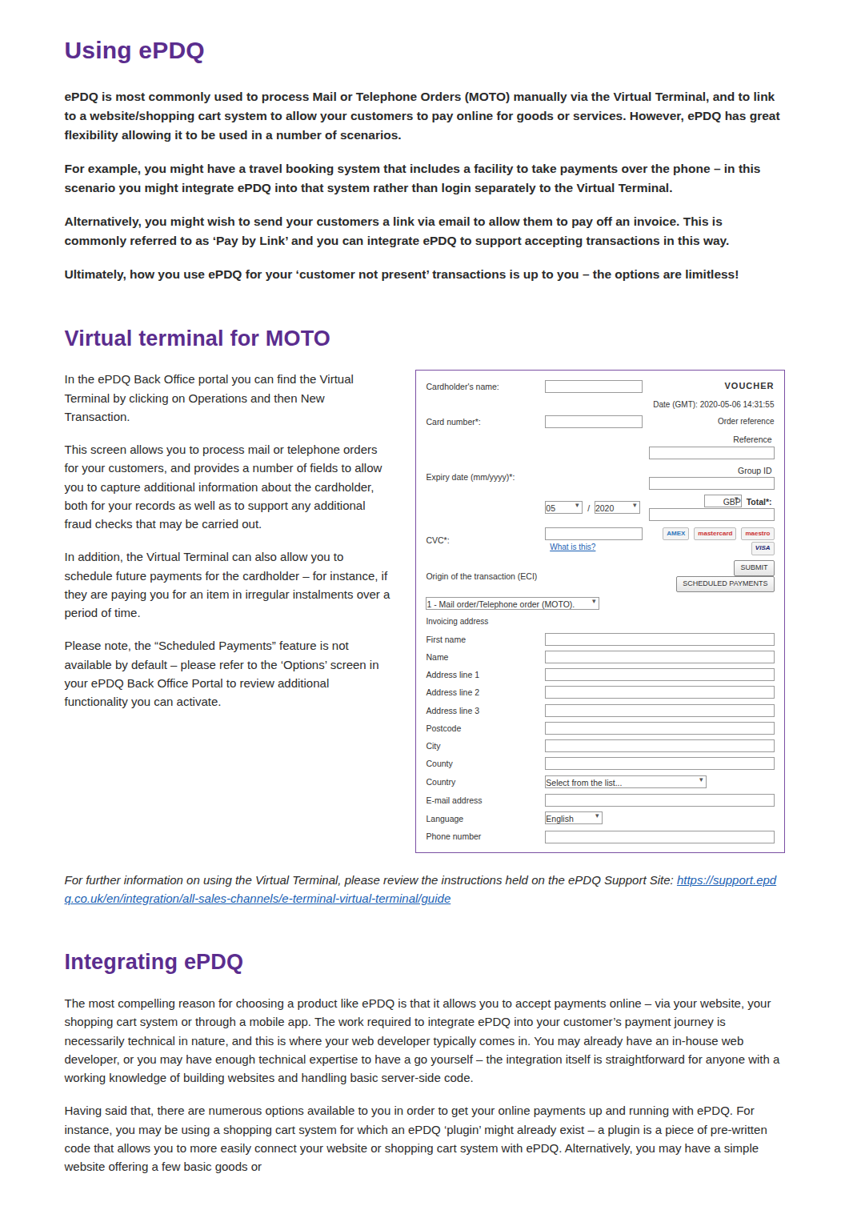Using ePDQ
ePDQ is most commonly used to process Mail or Telephone Orders (MOTO) manually via the Virtual Terminal, and to link to a website/shopping cart system to allow your customers to pay online for goods or services. However, ePDQ has great flexibility allowing it to be used in a number of scenarios.
For example, you might have a travel booking system that includes a facility to take payments over the phone – in this scenario you might integrate ePDQ into that system rather than login separately to the Virtual Terminal.
Alternatively, you might wish to send your customers a link via email to allow them to pay off an invoice. This is commonly referred to as ‘Pay by Link’ and you can integrate ePDQ to support accepting transactions in this way.
Ultimately, how you use ePDQ for your ‘customer not present’ transactions is up to you – the options are limitless!
Virtual terminal for MOTO
In the ePDQ Back Office portal you can find the Virtual Terminal by clicking on Operations and then New Transaction.
This screen allows you to process mail or telephone orders for your customers, and provides a number of fields to allow you to capture additional information about the cardholder, both for your records as well as to support any additional fraud checks that may be carried out.
In addition, the Virtual Terminal can also allow you to schedule future payments for the cardholder – for instance, if they are paying you for an item in irregular instalments over a period of time.
Please note, the “Scheduled Payments” feature is not available by default – please refer to the ‘Options’ screen in your ePDQ Back Office Portal to review additional functionality you can activate.
| Cardholder's name: | | VOUCHER |
| | | Date (GMT): 2020-05-06 14:31:55 |
| Card number*: | | Order reference |
| | | Reference |
| Expiry date (mm/yyyy)*: | | Group ID |
| | 05 / 2020 | GBP Total*: |
| CVC*: | What is this? | AMEX mastercard maestro VISA |
| Origin of the transaction (ECI) | | SUBMIT SCHEDULED PAYMENTS |
| 1 - Mail order/Telephone order (MOTO). | |
| Invoicing address |
| First name | |
| Name | |
| Address line 1 | |
| Address line 2 | |
| Address line 3 | |
| Postcode | |
| City | |
| County | |
| Country | Select from the list... |
| E-mail address | |
| Language | English |
| Phone number | |
For further information on using the Virtual Terminal, please review the instructions held on the ePDQ Support Site: https://support.epdq.co.uk/en/integration/all-sales-channels/e-terminal-virtual-terminal/guide
Integrating ePDQ
The most compelling reason for choosing a product like ePDQ is that it allows you to accept payments online – via your website, your shopping cart system or through a mobile app. The work required to integrate ePDQ into your customer’s payment journey is necessarily technical in nature, and this is where your web developer typically comes in. You may already have an in-house web developer, or you may have enough technical expertise to have a go yourself – the integration itself is straightforward for anyone with a working knowledge of building websites and handling basic server-side code.
Having said that, there are numerous options available to you in order to get your online payments up and running with ePDQ. For instance, you may be using a shopping cart system for which an ePDQ ‘plugin’ might already exist – a plugin is a piece of pre-written code that allows you to more easily connect your website or shopping cart system with ePDQ. Alternatively, you may have a simple website offering a few basic goods or